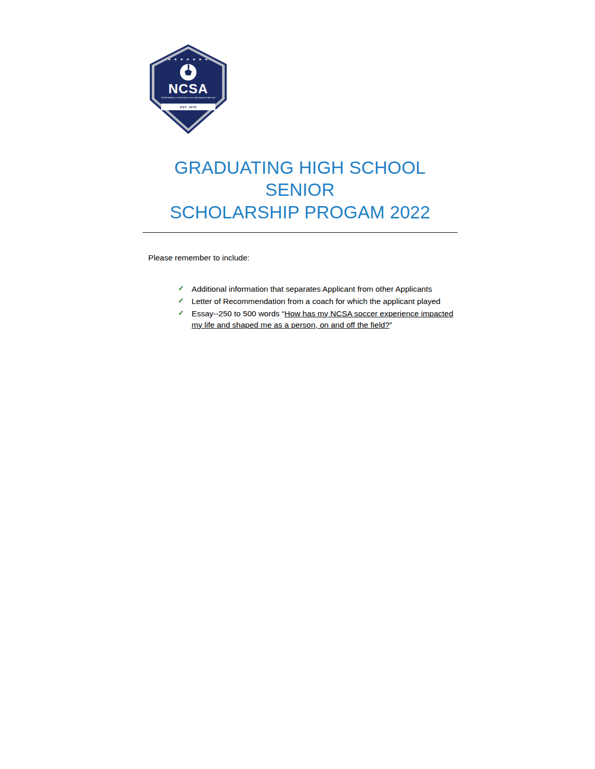★ ★ ★ ★ ★ ★ ★
NCSA
NORTHERN COUNTIES SOCCER ASSOCIATION
EST. 1978
GRADUATING HIGH SCHOOL SENIORSCHOLARSHIP PROGAM 2022
Please remember to include:
Additional information that separates Applicant from other Applicants
Letter of Recommendation from a coach for which the applicant played
Essay--250 to 500 words “How has my NCSA soccer experience impacted my life and shaped me as a person, on and off the field?”